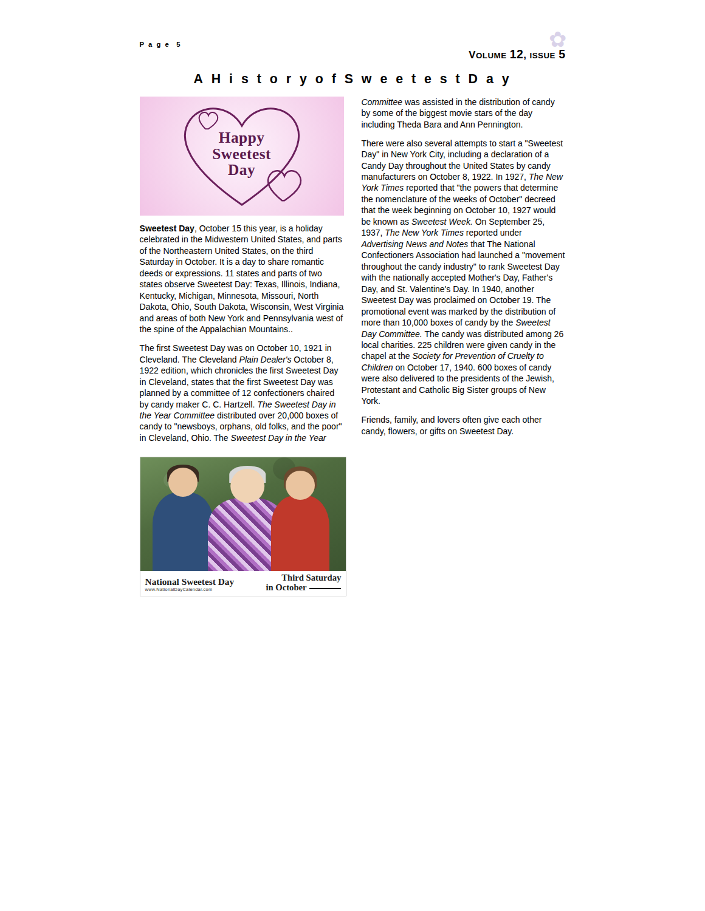P a g e 5
✿
VOLUME 12, ISSUE 5
A H i s t o r y o f S w e e t e s t D a y
Happy
Sweetest
Day
Sweetest Day, October 15 this year, is a holiday celebrated in the Midwestern United States, and parts of the Northeastern United States, on the third Saturday in October. It is a day to share romantic deeds or expressions. 11 states and parts of two states observe Sweetest Day: Texas, Illinois, Indiana, Kentucky, Michigan, Minnesota, Missouri, North Dakota, Ohio, South Dakota, Wisconsin, West Virginia and areas of both New York and Pennsylvania west of the spine of the Appalachian Mountains..
The first Sweetest Day was on October 10, 1921 in Cleveland. The Cleveland Plain Dealer's October 8, 1922 edition, which chronicles the first Sweetest Day in Cleveland, states that the first Sweetest Day was planned by a committee of 12 confectioners chaired by candy maker C. C. Hartzell. The Sweetest Day in the Year Committee distributed over 20,000 boxes of candy to "newsboys, orphans, old folks, and the poor" in Cleveland, Ohio. The Sweetest Day in the Year Committee was assisted in the distribution of candy by some of the biggest movie stars of the day including Theda Bara and Ann Pennington.
There were also several attempts to start a "Sweetest Day" in New York City, including a declaration of a Candy Day throughout the United States by candy manufacturers on October 8, 1922. In 1927, The New York Times reported that "the powers that determine the nomenclature of the weeks of October" decreed that the week beginning on October 10, 1927 would be known as Sweetest Week. On September 25, 1937, The New York Times reported under Advertising News and Notes that The National Confectioners Association had launched a "movement throughout the candy industry" to rank Sweetest Day with the nationally accepted Mother's Day, Father's Day, and St. Valentine's Day. In 1940, another Sweetest Day was proclaimed on October 19. The promotional event was marked by the distribution of more than 10,000 boxes of candy by the Sweetest Day Committee. The candy was distributed among 26 local charities. 225 children were given candy in the chapel at the Society for Prevention of Cruelty to Children on October 17, 1940. 600 boxes of candy were also delivered to the presidents of the Jewish, Protestant and Catholic Big Sister groups of New York.
Friends, family, and lovers often give each other candy, flowers, or gifts on Sweetest Day.
National Sweetest Day www.NationalDayCalendar.com
Third Saturday
in October